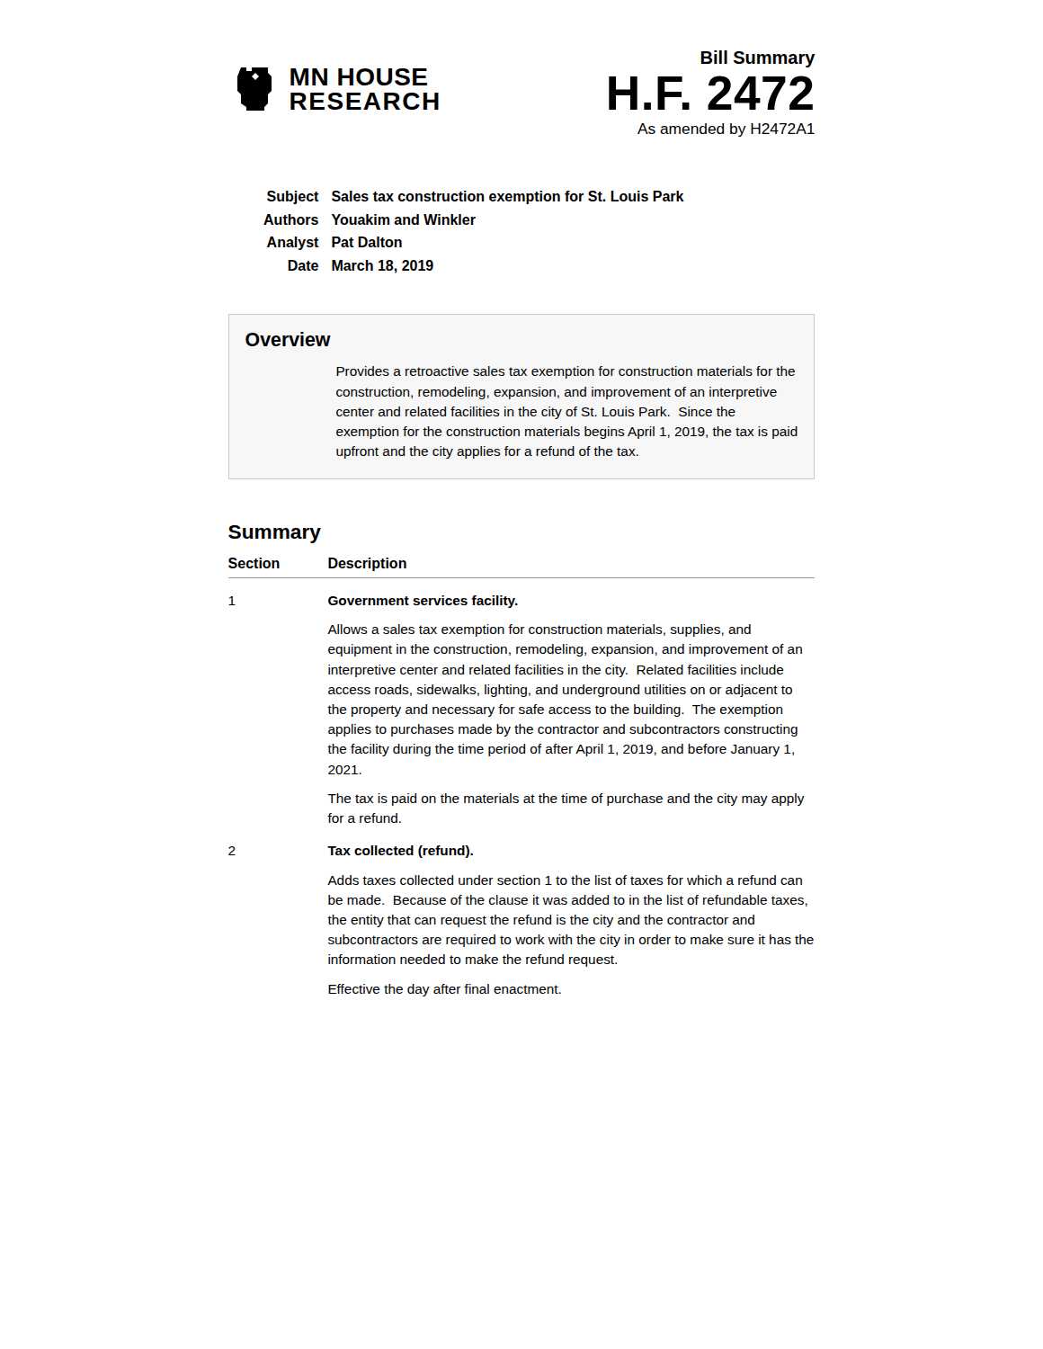MN HOUSE
RESEARCH
Bill Summary
H.F. 2472
As amended by H2472A1
| Subject | Sales tax construction exemption for St. Louis Park |
| Authors | Youakim and Winkler |
| Analyst | Pat Dalton |
| Date | March 18, 2019 |
Overview
Provides a retroactive sales tax exemption for construction materials for the construction, remodeling, expansion, and improvement of an interpretive center and related facilities in the city of St. Louis Park. Since the exemption for the construction materials begins April 1, 2019, the tax is paid upfront and the city applies for a refund of the tax.
Summary
| Section | Description |
| --- | --- |
| 1 | Government services facility. Allows a sales tax exemption for construction materials, supplies, and equipment in the construction, remodeling, expansion, and improvement of an interpretive center and related facilities in the city. Related facilities include access roads, sidewalks, lighting, and underground utilities on or adjacent to the property and necessary for safe access to the building. The exemption applies to purchases made by the contractor and subcontractors constructing the facility during the time period of after April 1, 2019, and before January 1, 2021. The tax is paid on the materials at the time of purchase and the city may apply for a refund. |
| 2 | Tax collected (refund). Adds taxes collected under section 1 to the list of taxes for which a refund can be made. Because of the clause it was added to in the list of refundable taxes, the entity that can request the refund is the city and the contractor and subcontractors are required to work with the city in order to make sure it has the information needed to make the refund request. Effective the day after final enactment. |